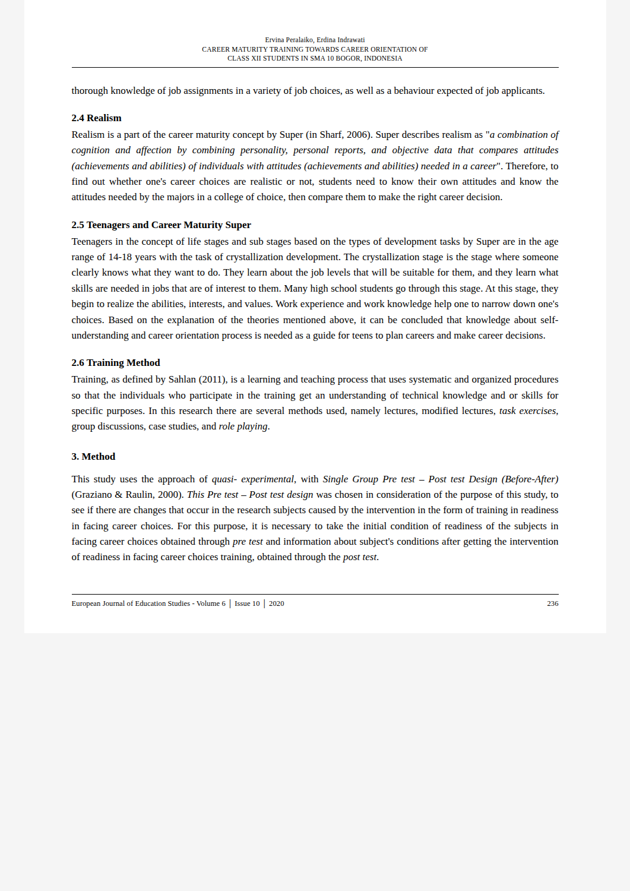Ervina Peralaiko, Erdina Indrawati
CAREER MATURITY TRAINING TOWARDS CAREER ORIENTATION OF
CLASS XII STUDENTS IN SMA 10 BOGOR, INDONESIA
thorough knowledge of job assignments in a variety of job choices, as well as a behaviour expected of job applicants.
2.4 Realism
Realism is a part of the career maturity concept by Super (in Sharf, 2006). Super describes realism as "a combination of cognition and affection by combining personality, personal reports, and objective data that compares attitudes (achievements and abilities) of individuals with attitudes (achievements and abilities) needed in a career". Therefore, to find out whether one's career choices are realistic or not, students need to know their own attitudes and know the attitudes needed by the majors in a college of choice, then compare them to make the right career decision.
2.5 Teenagers and Career Maturity Super
Teenagers in the concept of life stages and sub stages based on the types of development tasks by Super are in the age range of 14-18 years with the task of crystallization development. The crystallization stage is the stage where someone clearly knows what they want to do. They learn about the job levels that will be suitable for them, and they learn what skills are needed in jobs that are of interest to them. Many high school students go through this stage. At this stage, they begin to realize the abilities, interests, and values. Work experience and work knowledge help one to narrow down one's choices. Based on the explanation of the theories mentioned above, it can be concluded that knowledge about self-understanding and career orientation process is needed as a guide for teens to plan careers and make career decisions.
2.6 Training Method
Training, as defined by Sahlan (2011), is a learning and teaching process that uses systematic and organized procedures so that the individuals who participate in the training get an understanding of technical knowledge and or skills for specific purposes. In this research there are several methods used, namely lectures, modified lectures, task exercises, group discussions, case studies, and role playing.
3. Method
This study uses the approach of quasi- experimental, with Single Group Pre test – Post test Design (Before-After) (Graziano & Raulin, 2000). This Pre test – Post test design was chosen in consideration of the purpose of this study, to see if there are changes that occur in the research subjects caused by the intervention in the form of training in readiness in facing career choices. For this purpose, it is necessary to take the initial condition of readiness of the subjects in facing career choices obtained through pre test and information about subject's conditions after getting the intervention of readiness in facing career choices training, obtained through the post test.
European Journal of Education Studies - Volume 6 │ Issue 10 │ 2020 236